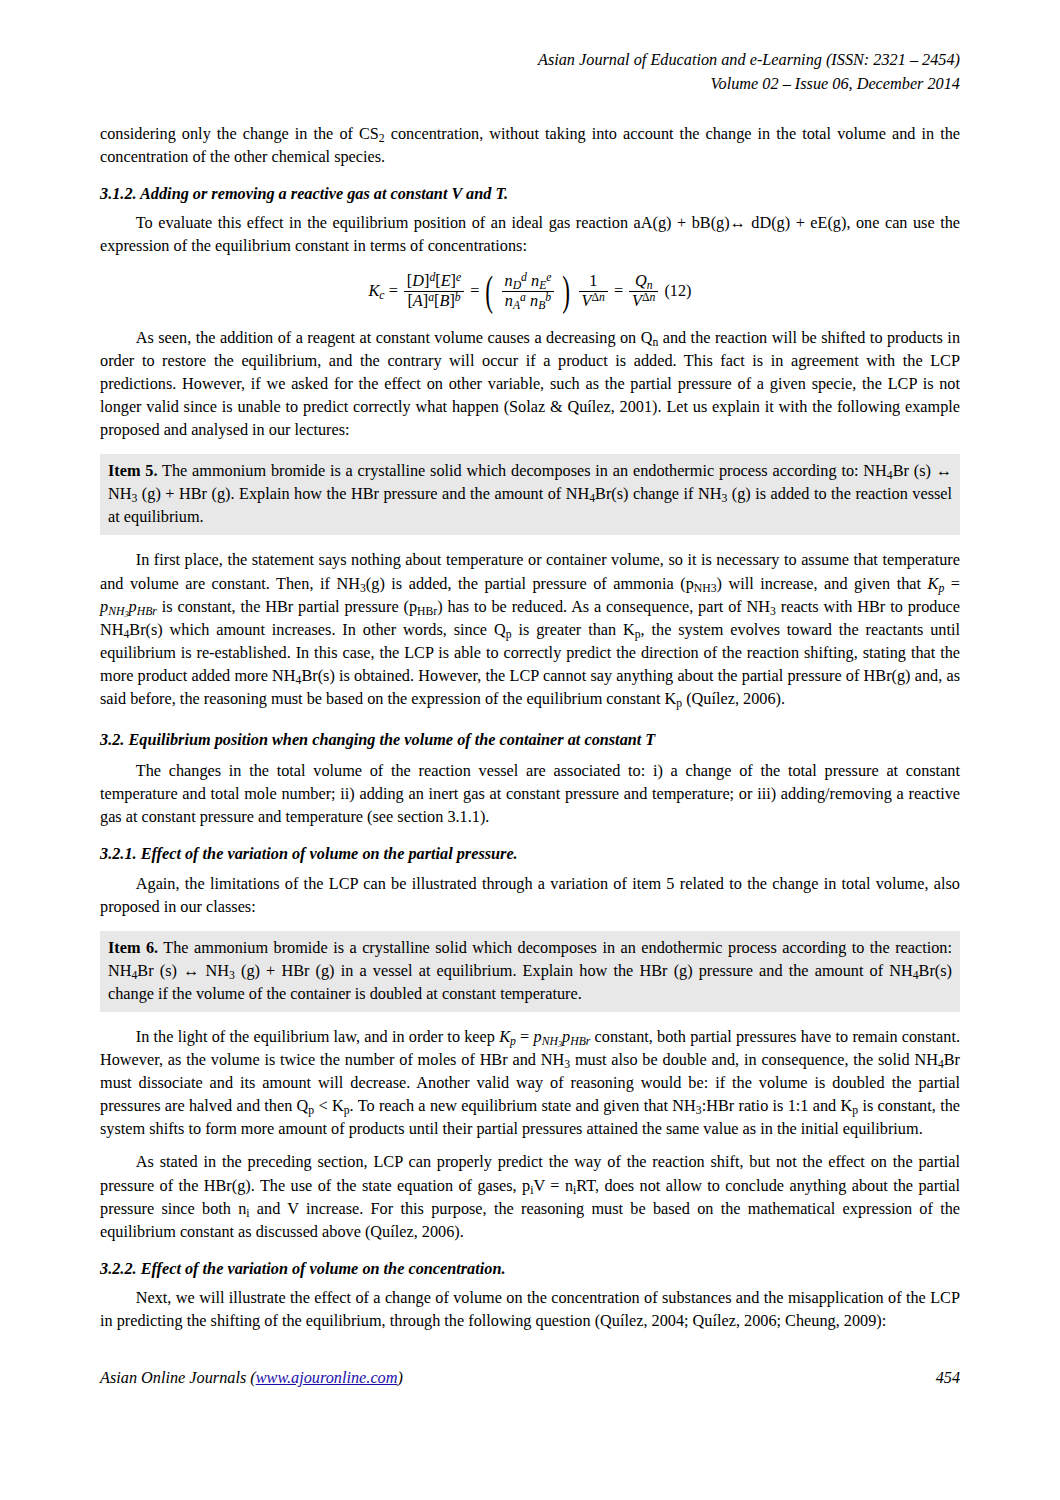Asian Journal of Education and e-Learning (ISSN: 2321 – 2454) Volume 02 – Issue 06, December 2014
considering only the change in the of CS2 concentration, without taking into account the change in the total volume and in the concentration of the other chemical species.
3.1.2. Adding or removing a reactive gas at constant V and T.
To evaluate this effect in the equilibrium position of an ideal gas reaction aA(g) + bB(g)↔ dD(g) + eE(g), one can use the expression of the equilibrium constant in terms of concentrations:
| K c = | [ D ] d [ E ] e [ A ] a [ B ] b | = | ( | n D d n E e n A a n B b | ) | 1 V Δ n | = | Q n V Δ n | (12) |
As seen, the addition of a reagent at constant volume causes a decreasing on Qn and the reaction will be shifted to products in order to restore the equilibrium, and the contrary will occur if a product is added. This fact is in agreement with the LCP predictions. However, if we asked for the effect on other variable, such as the partial pressure of a given specie, the LCP is not longer valid since is unable to predict correctly what happen (Solaz & Quílez, 2001). Let us explain it with the following example proposed and analysed in our lectures:
Item 5. The ammonium bromide is a crystalline solid which decomposes in an endothermic process according to: NH4Br (s) ↔ NH3 (g) + HBr (g). Explain how the HBr pressure and the amount of NH4Br(s) change if NH3 (g) is added to the reaction vessel at equilibrium.
In first place, the statement says nothing about temperature or container volume, so it is necessary to assume that temperature and volume are constant. Then, if NH3(g) is added, the partial pressure of ammonia (pNH3) will increase, and given that Kp = pNH3pHBr is constant, the HBr partial pressure (pHBr) has to be reduced. As a consequence, part of NH3 reacts with HBr to produce NH4Br(s) which amount increases. In other words, since Qp is greater than Kp, the system evolves toward the reactants until equilibrium is re-established. In this case, the LCP is able to correctly predict the direction of the reaction shifting, stating that the more product added more NH4Br(s) is obtained. However, the LCP cannot say anything about the partial pressure of HBr(g) and, as said before, the reasoning must be based on the expression of the equilibrium constant Kp (Quílez, 2006).
3.2. Equilibrium position when changing the volume of the container at constant T
The changes in the total volume of the reaction vessel are associated to: i) a change of the total pressure at constant temperature and total mole number; ii) adding an inert gas at constant pressure and temperature; or iii) adding/removing a reactive gas at constant pressure and temperature (see section 3.1.1).
3.2.1. Effect of the variation of volume on the partial pressure.
Again, the limitations of the LCP can be illustrated through a variation of item 5 related to the change in total volume, also proposed in our classes:
Item 6. The ammonium bromide is a crystalline solid which decomposes in an endothermic process according to the reaction: NH4Br (s) ↔ NH3 (g) + HBr (g) in a vessel at equilibrium. Explain how the HBr (g) pressure and the amount of NH4Br(s) change if the volume of the container is doubled at constant temperature.
In the light of the equilibrium law, and in order to keep Kp = pNH3pHBr constant, both partial pressures have to remain constant. However, as the volume is twice the number of moles of HBr and NH3 must also be double and, in consequence, the solid NH4Br must dissociate and its amount will decrease. Another valid way of reasoning would be: if the volume is doubled the partial pressures are halved and then Qp < Kp. To reach a new equilibrium state and given that NH3:HBr ratio is 1:1 and Kp is constant, the system shifts to form more amount of products until their partial pressures attained the same value as in the initial equilibrium.
As stated in the preceding section, LCP can properly predict the way of the reaction shift, but not the effect on the partial pressure of the HBr(g). The use of the state equation of gases, piV = niRT, does not allow to conclude anything about the partial pressure since both ni and V increase. For this purpose, the reasoning must be based on the mathematical expression of the equilibrium constant as discussed above (Quílez, 2006).
3.2.2. Effect of the variation of volume on the concentration.
Next, we will illustrate the effect of a change of volume on the concentration of substances and the misapplication of the LCP in predicting the shifting of the equilibrium, through the following question (Quílez, 2004; Quílez, 2006; Cheung, 2009):
Asian Online Journals (www.ajouronline.com) 454